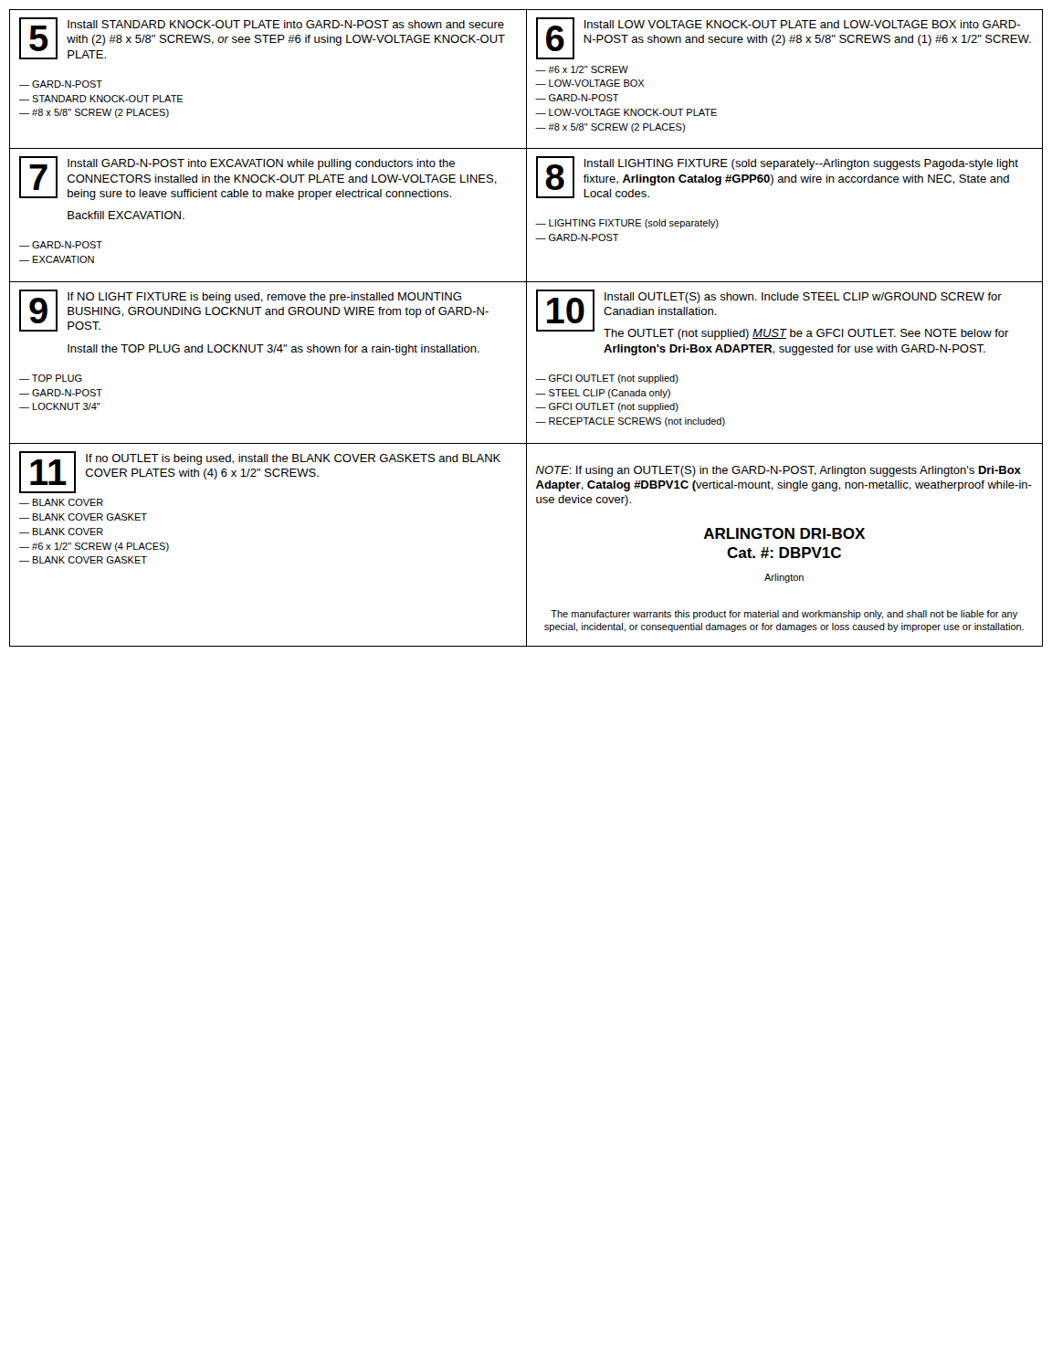| 5 Install STANDARD KNOCK-OUT PLATE into GARD-N-POST as shown and secure with (2) #8 x 5/8" SCREWS, or see STEP #6 if using LOW-VOLTAGE KNOCK-OUT PLATE. GARD-N-POST STANDARD KNOCK-OUT PLATE #8 x 5/8" SCREW (2 PLACES) | 6 Install LOW VOLTAGE KNOCK-OUT PLATE and LOW-VOLTAGE BOX into GARD-N-POST as shown and secure with (2) #8 x 5/8" SCREWS and (1) #6 x 1/2" SCREW. #6 x 1/2" SCREW LOW-VOLTAGE BOX GARD-N-POST LOW-VOLTAGE KNOCK-OUT PLATE #8 x 5/8" SCREW (2 PLACES) |
| 7 Install GARD-N-POST into EXCAVATION while pulling conductors into the CONNECTORS installed in the KNOCK-OUT PLATE and LOW-VOLTAGE LINES, being sure to leave sufficient cable to make proper electrical connections. Backfill EXCAVATION. GARD-N-POST EXCAVATION | 8 Install LIGHTING FIXTURE (sold separately--Arlington suggests Pagoda-style light fixture, Arlington Catalog #GPP60 ) and wire in accordance with NEC, State and Local codes. LIGHTING FIXTURE (sold separately) GARD-N-POST |
| 9 If NO LIGHT FIXTURE is being used, remove the pre-installed MOUNTING BUSHING, GROUNDING LOCKNUT and GROUND WIRE from top of GARD-N-POST. Install the TOP PLUG and LOCKNUT 3/4" as shown for a rain-tight installation. TOP PLUG GARD-N-POST LOCKNUT 3/4" | 10 Install OUTLET(S) as shown. Include STEEL CLIP w/GROUND SCREW for Canadian installation. The OUTLET (not supplied) MUST be a GFCI OUTLET. See NOTE below for Arlington's Dri-Box ADAPTER , suggested for use with GARD-N-POST. GFCI OUTLET (not supplied) STEEL CLIP (Canada only) GFCI OUTLET (not supplied) RECEPTACLE SCREWS (not included) |
| 11 If no OUTLET is being used, install the BLANK COVER GASKETS and BLANK COVER PLATES with (4) 6 x 1/2" SCREWS. BLANK COVER BLANK COVER GASKET BLANK COVER #6 x 1/2" SCREW (4 PLACES) BLANK COVER GASKET | NOTE : If using an OUTLET(S) in the GARD-N-POST, Arlington suggests Arlington's Dri-Box Adapter , Catalog #DBPV1C ( vertical-mount, single gang, non-metallic, weatherproof while-in-use device cover). ARLINGTON DRI-BOX Cat. #: DBPV1C Arlington The manufacturer warrants this product for material and workmanship only, and shall not be liable for any special, incidental, or consequential damages or for damages or loss caused by improper use or installation. |